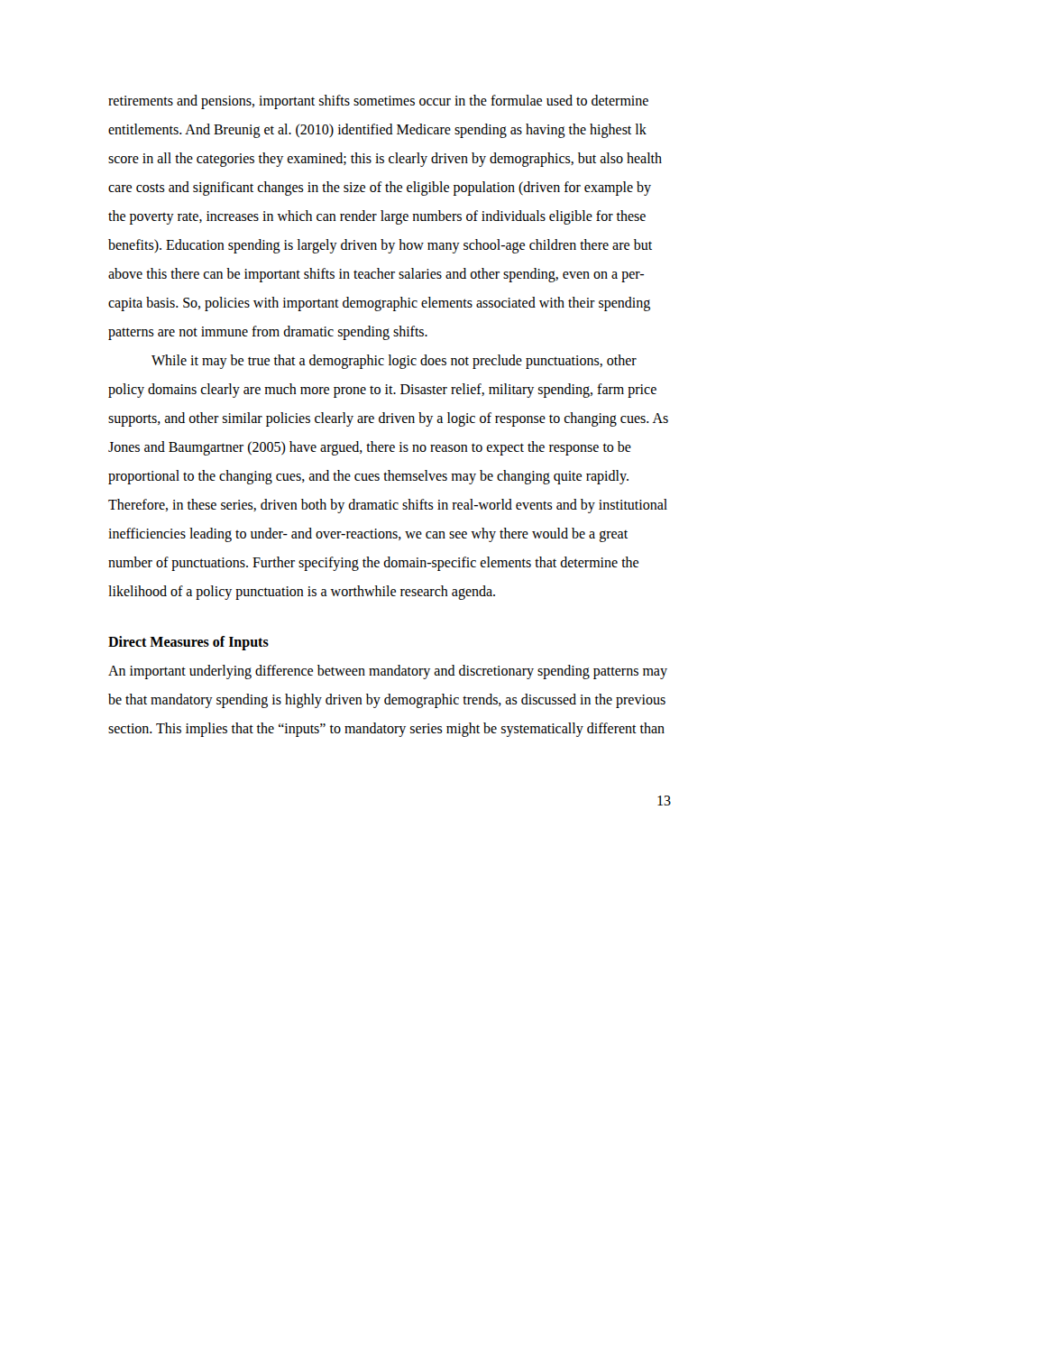retirements and pensions, important shifts sometimes occur in the formulae used to determine entitlements. And Breunig et al. (2010) identified Medicare spending as having the highest lk score in all the categories they examined; this is clearly driven by demographics, but also health care costs and significant changes in the size of the eligible population (driven for example by the poverty rate, increases in which can render large numbers of individuals eligible for these benefits). Education spending is largely driven by how many school-age children there are but above this there can be important shifts in teacher salaries and other spending, even on a per-capita basis. So, policies with important demographic elements associated with their spending patterns are not immune from dramatic spending shifts.
While it may be true that a demographic logic does not preclude punctuations, other policy domains clearly are much more prone to it. Disaster relief, military spending, farm price supports, and other similar policies clearly are driven by a logic of response to changing cues. As Jones and Baumgartner (2005) have argued, there is no reason to expect the response to be proportional to the changing cues, and the cues themselves may be changing quite rapidly. Therefore, in these series, driven both by dramatic shifts in real-world events and by institutional inefficiencies leading to under- and over-reactions, we can see why there would be a great number of punctuations. Further specifying the domain-specific elements that determine the likelihood of a policy punctuation is a worthwhile research agenda.
Direct Measures of Inputs
An important underlying difference between mandatory and discretionary spending patterns may be that mandatory spending is highly driven by demographic trends, as discussed in the previous section. This implies that the “inputs” to mandatory series might be systematically different than
13